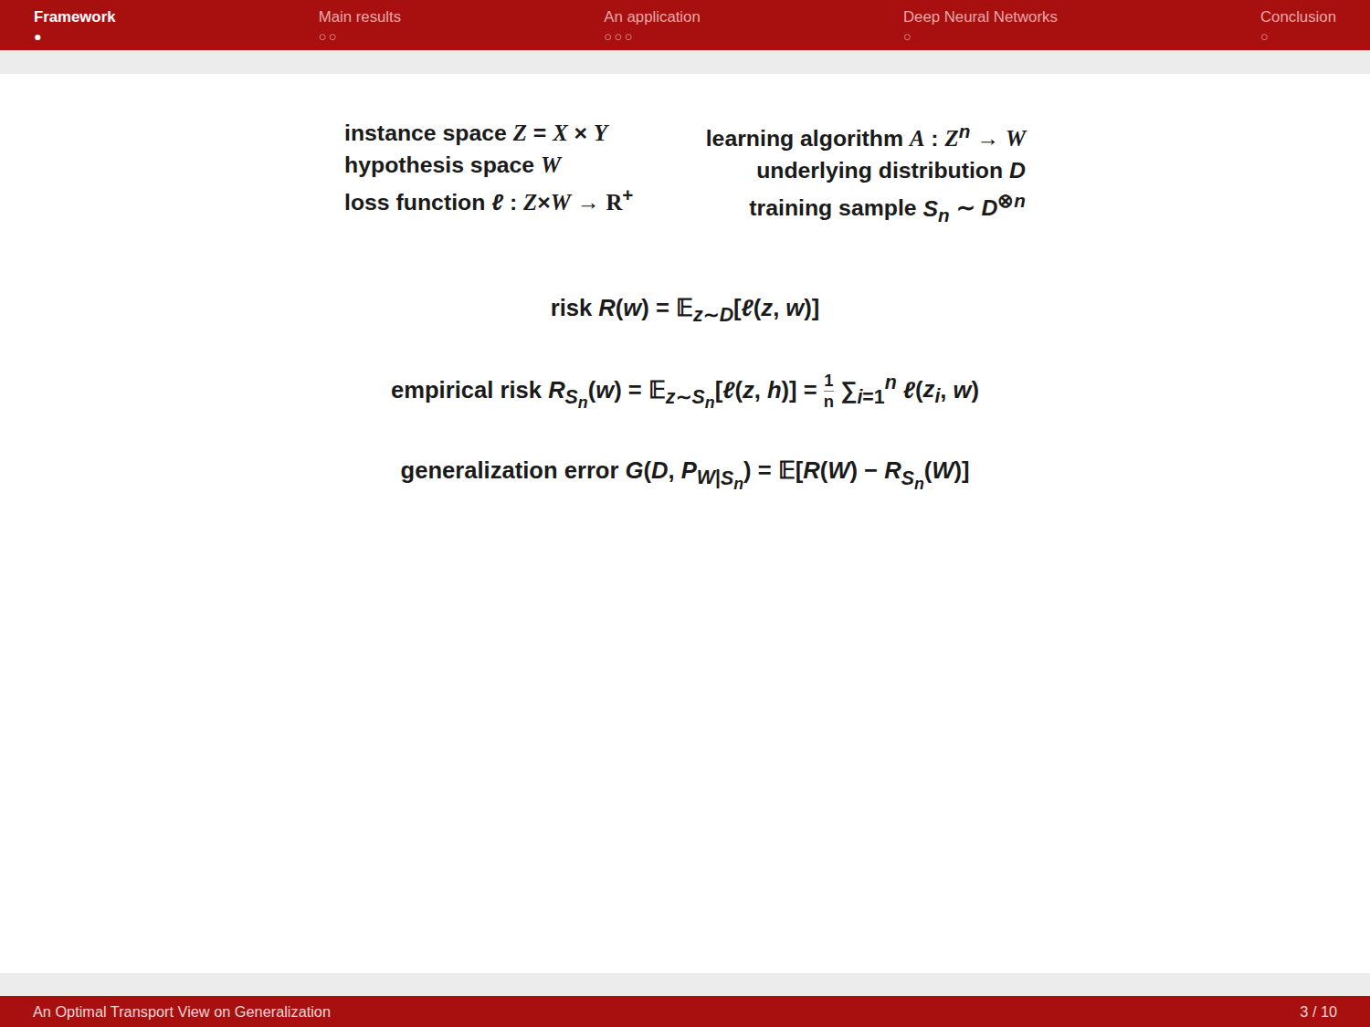Framework ●
Main results ○○
An application ○○○
Deep Neural Networks ○
Conclusion ○
instance space Z = X × Y
hypothesis space W
loss function ℓ : Z×W → R+
learning algorithm A : Zn → W
underlying distribution D
training sample Sn ∼ D⊗n
risk R(w) = 𝔼z∼D[ℓ(z, w)]
empirical risk RSn(w) = 𝔼z∼Sn[ℓ(z, h)] = 1
n ∑i=1n ℓ(zi, w)
generalization error G(D, PW|Sn) = 𝔼[R(W) − RSn(W)]
An Optimal Transport View on Generalization 3 / 10